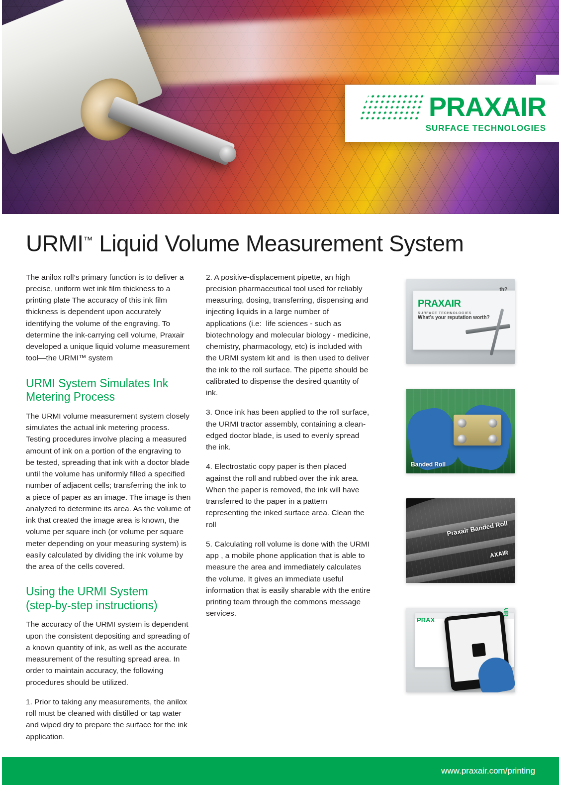PRAXAIR
Surface Technologies
URMI™ Liquid Volume Measurement System
The anilox roll’s primary function is to deliver a precise, uniform wet ink film thickness to a printing plate The accuracy of this ink film thickness is dependent upon accurately identifying the volume of the engraving. To determine the ink-carrying cell volume, Praxair developed a unique liquid volume measurement tool—the URMI™ system
URMI System Simulates Ink
Metering Process
The URMI volume measurement system closely simulates the actual ink metering process. Testing procedures involve placing a measured amount of ink on a portion of the engraving to be tested, spreading that ink with a doctor blade until the volume has uniformly filled a specified number of adjacent cells; transferring the ink to a piece of paper as an image. The image is then analyzed to determine its area. As the volume of ink that created the image area is known, the volume per square inch (or volume per square meter depending on your measuring system) is easily calculated by dividing the ink volume by the area of the cells covered.
Using the URMI System
(step-by-step instructions)
The accuracy of the URMI system is dependent upon the consistent depositing and spreading of a known quantity of ink, as well as the accurate measurement of the resulting spread area. In order to maintain accuracy, the following procedures should be utilized.
1. Prior to taking any measurements, the anilox roll must be cleaned with distilled or tap water and wiped dry to prepare the surface for the ink application.
2. A positive-displacement pipette, an high precision pharmaceutical tool used for reliably measuring, dosing, transferring, dispensing and injecting liquids in a large number of applications (i.e: life sciences - such as biotechnology and molecular biology - medicine, chemistry, pharmacology, etc) is included with the URMI system kit and is then used to deliver the ink to the roll surface. The pipette should be calibrated to dispense the desired quantity of ink.
3. Once ink has been applied to the roll surface, the URMI tractor assembly, containing a clean-edged doctor blade, is used to evenly spread the ink.
4. Electrostatic copy paper is then placed against the roll and rubbed over the ink area. When the paper is removed, the ink will have transferred to the paper in a pattern representing the inked surface area. Clean the roll
5. Calculating roll volume is done with the URMI app , a mobile phone application that is able to measure the area and immediately calculates the volume. It gives an immediate useful information that is easily sharable with the entire printing team through the commons message services.
PRAXAIRSURFACE TECHNOLOGIES
What’s your reputation worth?
th?
Banded Roll
Praxair Banded Roll
AXAIR
PRAX
AXAIR
www.praxair.com/printing